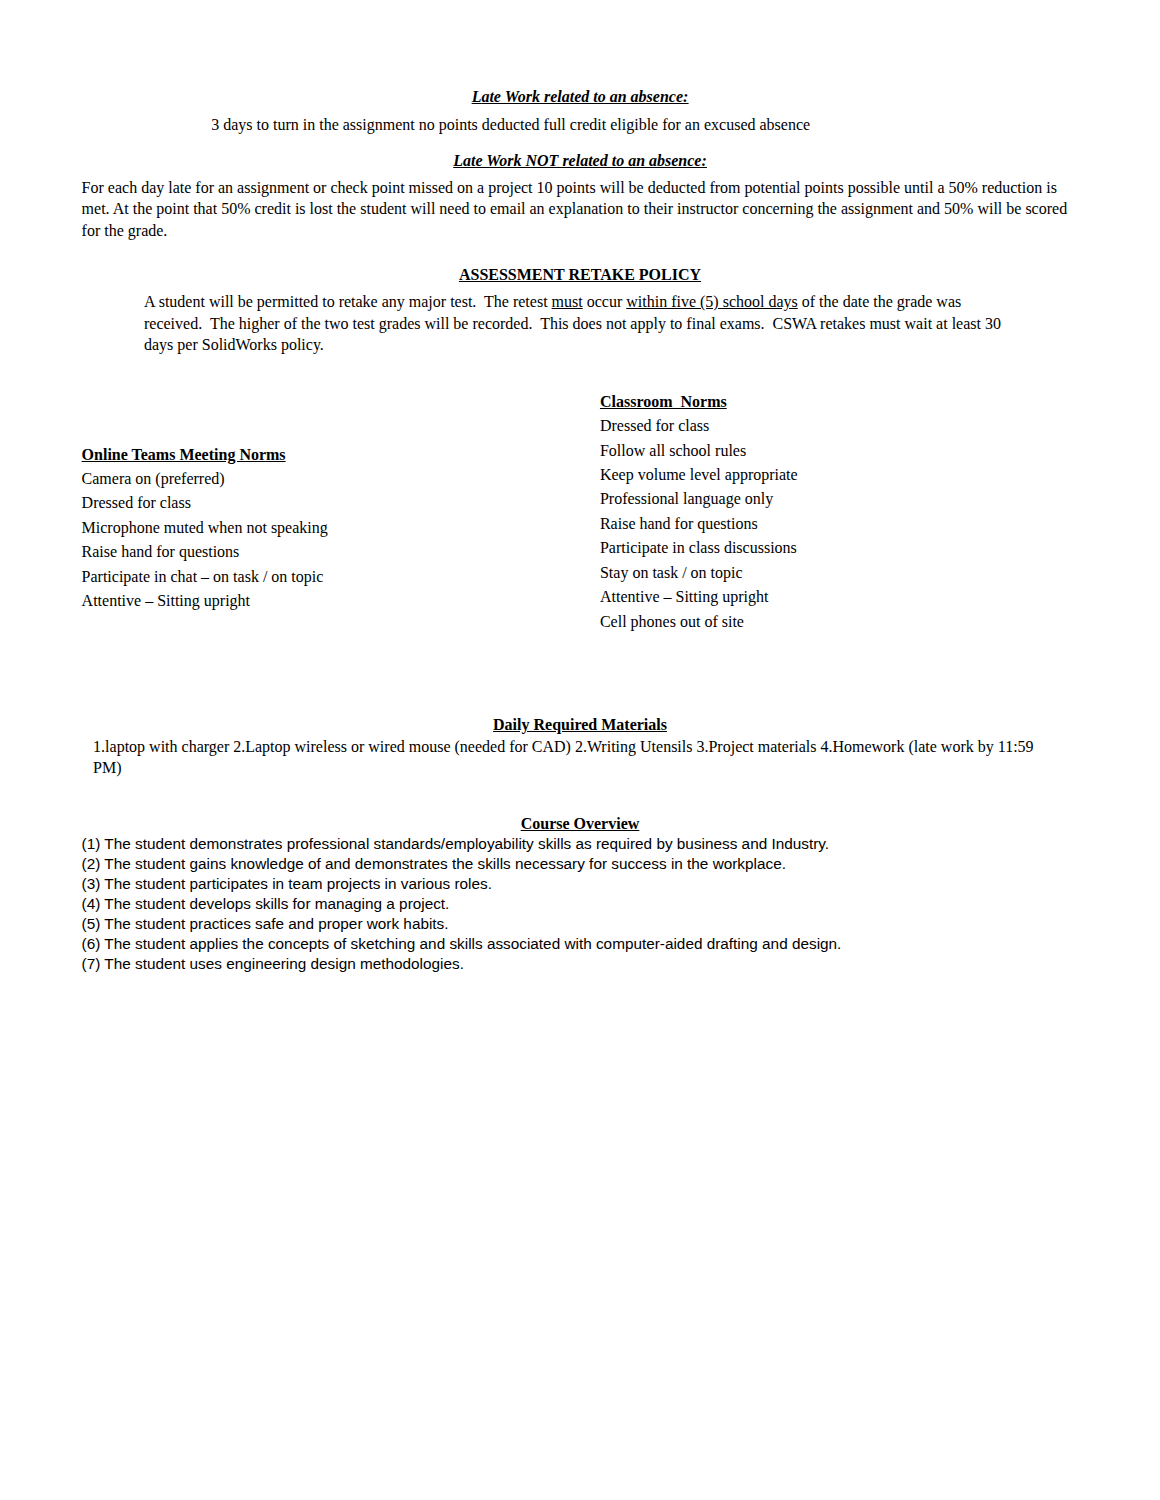Late Work related to an absence:
3 days to turn in the assignment no points deducted full credit eligible for an excused absence
Late Work NOT related to an absence:
For each day late for an assignment or check point missed on a project 10 points will be deducted from potential points possible until a 50% reduction is met. At the point that 50% credit is lost the student will need to email an explanation to their instructor concerning the assignment and 50% will be scored for the grade.
ASSESSMENT RETAKE POLICY
A student will be permitted to retake any major test. The retest must occur within five (5) school days of the date the grade was received. The higher of the two test grades will be recorded. This does not apply to final exams. CSWA retakes must wait at least 30 days per SolidWorks policy.
Classroom Norms
Dressed for class
Follow all school rules
Keep volume level appropriate
Professional language only
Raise hand for questions
Participate in class discussions
Stay on task / on topic
Attentive – Sitting upright
Cell phones out of site
Online Teams Meeting Norms
Camera on (preferred)
Dressed for class
Microphone muted when not speaking
Raise hand for questions
Participate in chat – on task / on topic
Attentive – Sitting upright
Daily Required Materials
1.laptop with charger 2.Laptop wireless or wired mouse (needed for CAD) 2.Writing Utensils 3.Project materials 4.Homework (late work by 11:59 PM)
Course Overview
(1) The student demonstrates professional standards/employability skills as required by business and Industry.
(2) The student gains knowledge of and demonstrates the skills necessary for success in the workplace.
(3) The student participates in team projects in various roles.
(4) The student develops skills for managing a project.
(5) The student practices safe and proper work habits.
(6) The student applies the concepts of sketching and skills associated with computer-aided drafting and design.
(7) The student uses engineering design methodologies.